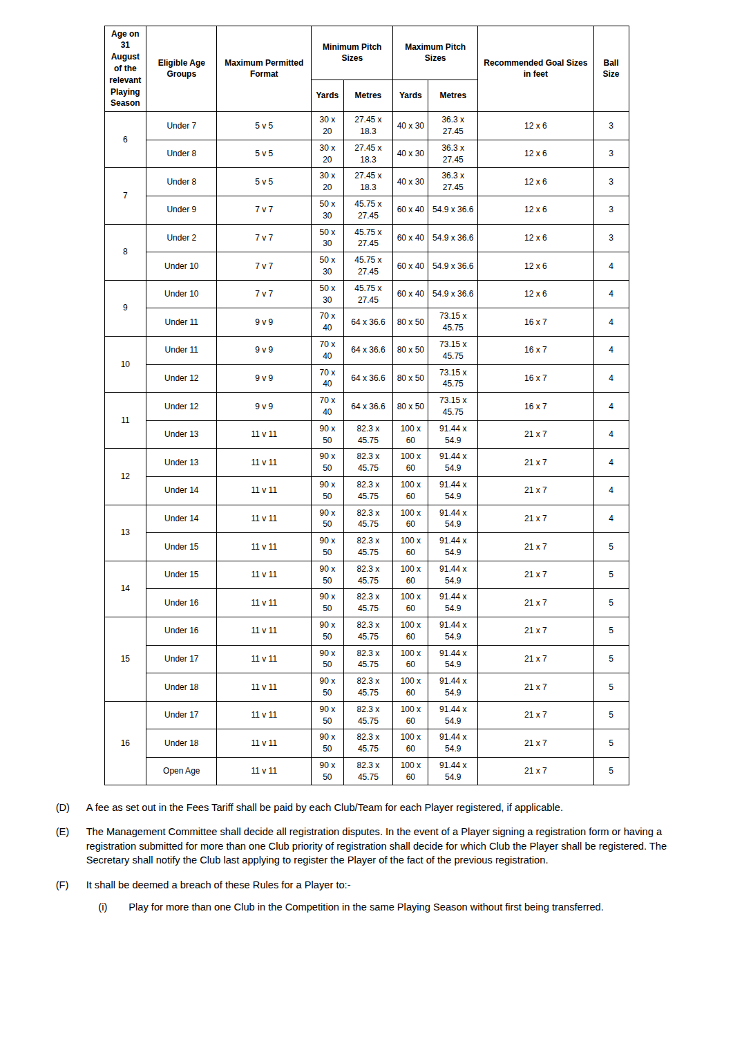| Age on 31 August of the relevant Playing Season | Eligible Age Groups | Maximum Permitted Format | Minimum Pitch Sizes | Maximum Pitch Sizes | Recommended Goal Sizes in feet | Ball Size |
| --- | --- | --- | --- | --- | --- | --- |
| Yards | Metres | Yards | Metres |
| 6 | Under 7 | 5 v 5 | 30 x 20 | 27.45 x 18.3 | 40 x 30 | 36.3 x 27.45 | 12 x 6 | 3 |
| Under 8 | 5 v 5 | 30 x 20 | 27.45 x 18.3 | 40 x 30 | 36.3 x 27.45 | 12 x 6 | 3 |
| 7 | Under 8 | 5 v 5 | 30 x 20 | 27.45 x 18.3 | 40 x 30 | 36.3 x 27.45 | 12 x 6 | 3 |
| Under 9 | 7 v 7 | 50 x 30 | 45.75 x 27.45 | 60 x 40 | 54.9 x 36.6 | 12 x 6 | 3 |
| 8 | Under 2 | 7 v 7 | 50 x 30 | 45.75 x 27.45 | 60 x 40 | 54.9 x 36.6 | 12 x 6 | 3 |
| Under 10 | 7 v 7 | 50 x 30 | 45.75 x 27.45 | 60 x 40 | 54.9 x 36.6 | 12 x 6 | 4 |
| 9 | Under 10 | 7 v 7 | 50 x 30 | 45.75 x 27.45 | 60 x 40 | 54.9 x 36.6 | 12 x 6 | 4 |
| Under 11 | 9 v 9 | 70 x 40 | 64 x 36.6 | 80 x 50 | 73.15 x 45.75 | 16 x 7 | 4 |
| 10 | Under 11 | 9 v 9 | 70 x 40 | 64 x 36.6 | 80 x 50 | 73.15 x 45.75 | 16 x 7 | 4 |
| Under 12 | 9 v 9 | 70 x 40 | 64 x 36.6 | 80 x 50 | 73.15 x 45.75 | 16 x 7 | 4 |
| 11 | Under 12 | 9 v 9 | 70 x 40 | 64 x 36.6 | 80 x 50 | 73.15 x 45.75 | 16 x 7 | 4 |
| Under 13 | 11 v 11 | 90 x 50 | 82.3 x 45.75 | 100 x 60 | 91.44 x 54.9 | 21 x 7 | 4 |
| 12 | Under 13 | 11 v 11 | 90 x 50 | 82.3 x 45.75 | 100 x 60 | 91.44 x 54.9 | 21 x 7 | 4 |
| Under 14 | 11 v 11 | 90 x 50 | 82.3 x 45.75 | 100 x 60 | 91.44 x 54.9 | 21 x 7 | 4 |
| 13 | Under 14 | 11 v 11 | 90 x 50 | 82.3 x 45.75 | 100 x 60 | 91.44 x 54.9 | 21 x 7 | 4 |
| Under 15 | 11 v 11 | 90 x 50 | 82.3 x 45.75 | 100 x 60 | 91.44 x 54.9 | 21 x 7 | 5 |
| 14 | Under 15 | 11 v 11 | 90 x 50 | 82.3 x 45.75 | 100 x 60 | 91.44 x 54.9 | 21 x 7 | 5 |
| Under 16 | 11 v 11 | 90 x 50 | 82.3 x 45.75 | 100 x 60 | 91.44 x 54.9 | 21 x 7 | 5 |
| 15 | Under 16 | 11 v 11 | 90 x 50 | 82.3 x 45.75 | 100 x 60 | 91.44 x 54.9 | 21 x 7 | 5 |
| Under 17 | 11 v 11 | 90 x 50 | 82.3 x 45.75 | 100 x 60 | 91.44 x 54.9 | 21 x 7 | 5 |
| Under 18 | 11 v 11 | 90 x 50 | 82.3 x 45.75 | 100 x 60 | 91.44 x 54.9 | 21 x 7 | 5 |
| 16 | Under 17 | 11 v 11 | 90 x 50 | 82.3 x 45.75 | 100 x 60 | 91.44 x 54.9 | 21 x 7 | 5 |
| Under 18 | 11 v 11 | 90 x 50 | 82.3 x 45.75 | 100 x 60 | 91.44 x 54.9 | 21 x 7 | 5 |
| Open Age | 11 v 11 | 90 x 50 | 82.3 x 45.75 | 100 x 60 | 91.44 x 54.9 | 21 x 7 | 5 |
(D) A fee as set out in the Fees Tariff shall be paid by each Club/Team for each Player registered, if applicable.
(E) The Management Committee shall decide all registration disputes. In the event of a Player signing a registration form or having a registration submitted for more than one Club priority of registration shall decide for which Club the Player shall be registered. The Secretary shall notify the Club last applying to register the Player of the fact of the previous registration.
(F) It shall be deemed a breach of these Rules for a Player to:-
(i) Play for more than one Club in the Competition in the same Playing Season without first being transferred.